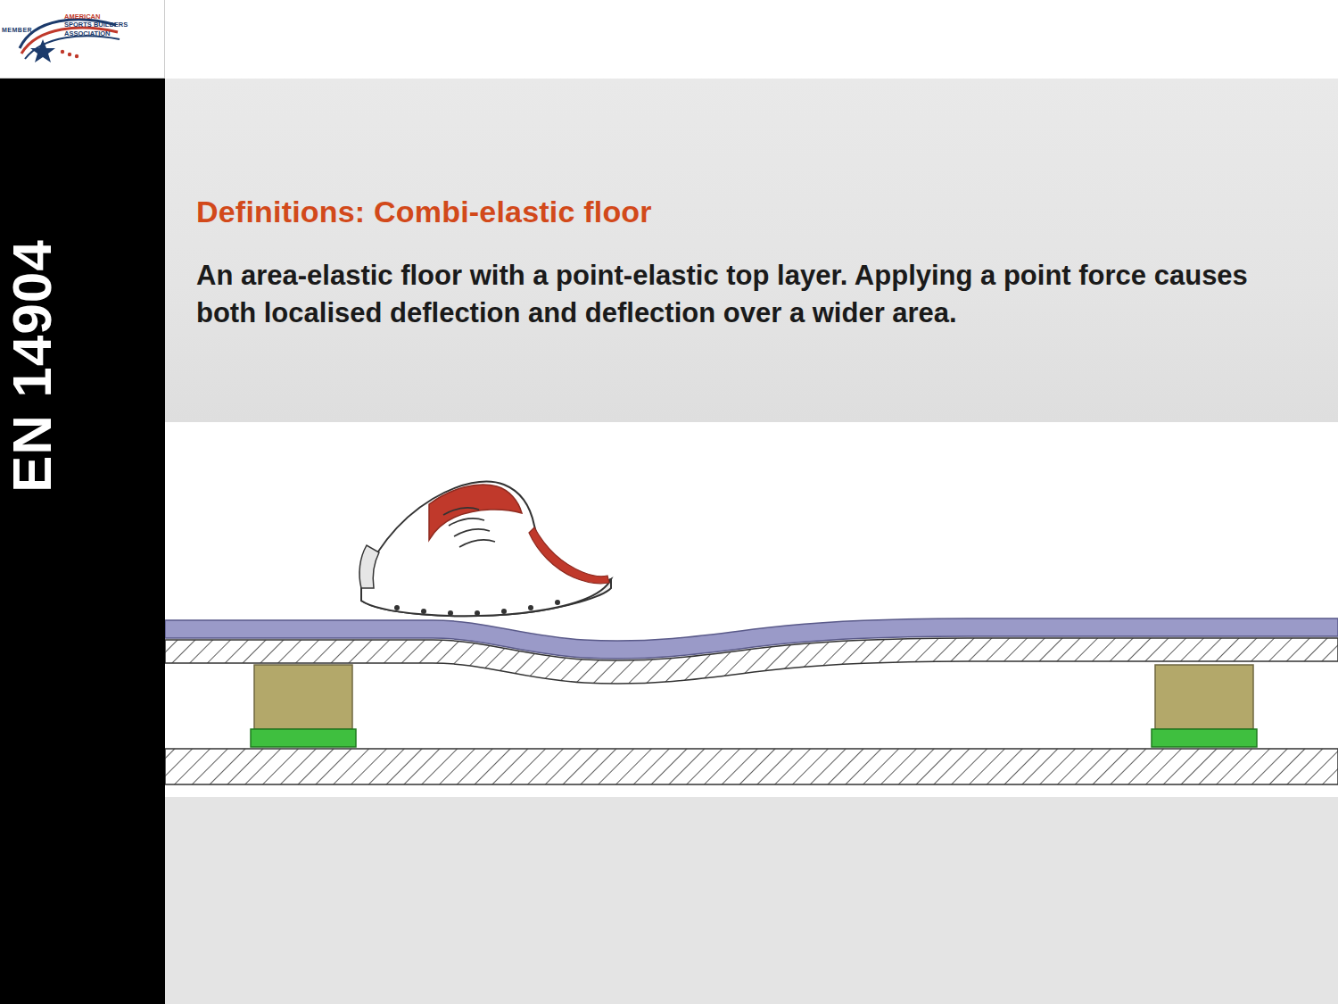MEMBER
AMERICAN
SPORTS BUILDERS
ASSOCIATION
EN 14904
Definitions: Combi-elastic floor
An area-elastic floor with a point-elastic top layer. Applying a point force causes both localised deflection and deflection over a wider area.